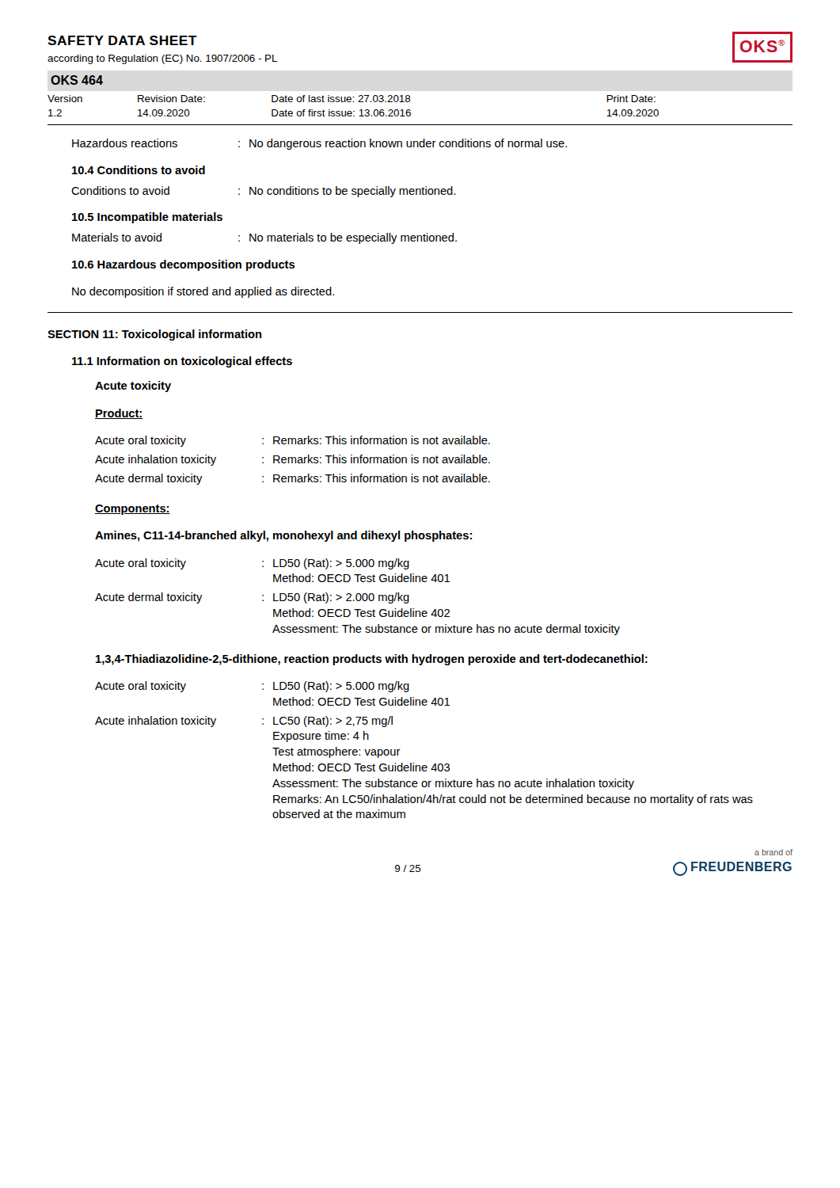SAFETY DATA SHEET
according to Regulation (EC) No. 1907/2006 - PL
OKS®
OKS 464
| Version 1.2 | Revision Date: 14.09.2020 | Date of last issue: 27.03.2018 Date of first issue: 13.06.2016 | Print Date: 14.09.2020 |
Hazardous reactions
:
No dangerous reaction known under conditions of normal use.
10.4 Conditions to avoid
Conditions to avoid
:
No conditions to be specially mentioned.
10.5 Incompatible materials
Materials to avoid
:
No materials to be especially mentioned.
10.6 Hazardous decomposition products
No decomposition if stored and applied as directed.
SECTION 11: Toxicological information
11.1 Information on toxicological effects
Acute toxicity
Product:
Acute oral toxicity
:
Remarks: This information is not available.
Acute inhalation toxicity
:
Remarks: This information is not available.
Acute dermal toxicity
:
Remarks: This information is not available.
Components:
Amines, C11-14-branched alkyl, monohexyl and dihexyl phosphates:
Acute oral toxicity
:
LD50 (Rat): > 5.000 mg/kg
Method: OECD Test Guideline 401
Acute dermal toxicity
:
LD50 (Rat): > 2.000 mg/kg
Method: OECD Test Guideline 402
Assessment: The substance or mixture has no acute dermal toxicity
1,3,4-Thiadiazolidine-2,5-dithione, reaction products with hydrogen peroxide and tert-dodecanethiol:
Acute oral toxicity
:
LD50 (Rat): > 5.000 mg/kg
Method: OECD Test Guideline 401
Acute inhalation toxicity
:
LC50 (Rat): > 2,75 mg/l
Exposure time: 4 h
Test atmosphere: vapour
Method: OECD Test Guideline 403
Assessment: The substance or mixture has no acute inhalation toxicity
Remarks: An LC50/inhalation/4h/rat could not be determined because no mortality of rats was observed at the maximum
9 / 25
a brand of
FREUDENBERG